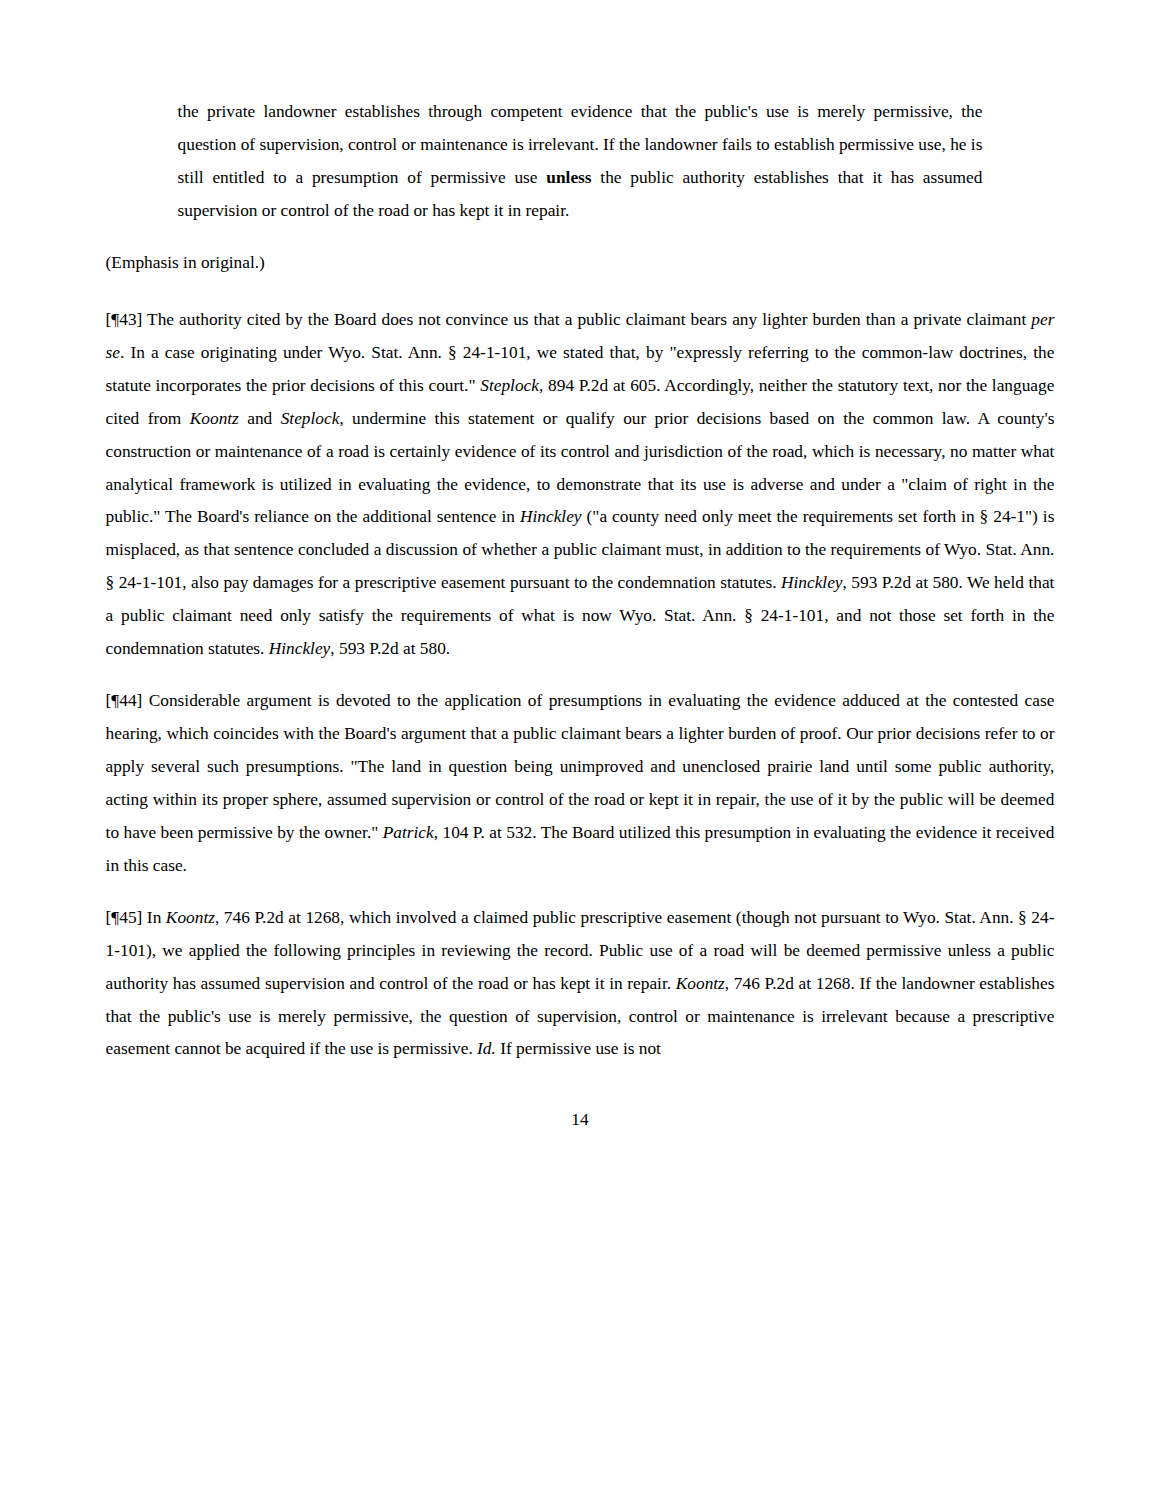the private landowner establishes through competent evidence that the public's use is merely permissive, the question of supervision, control or maintenance is irrelevant. If the landowner fails to establish permissive use, he is still entitled to a presumption of permissive use unless the public authority establishes that it has assumed supervision or control of the road or has kept it in repair.
(Emphasis in original.)
[¶43] The authority cited by the Board does not convince us that a public claimant bears any lighter burden than a private claimant per se. In a case originating under Wyo. Stat. Ann. § 24-1-101, we stated that, by "expressly referring to the common-law doctrines, the statute incorporates the prior decisions of this court." Steplock, 894 P.2d at 605. Accordingly, neither the statutory text, nor the language cited from Koontz and Steplock, undermine this statement or qualify our prior decisions based on the common law. A county's construction or maintenance of a road is certainly evidence of its control and jurisdiction of the road, which is necessary, no matter what analytical framework is utilized in evaluating the evidence, to demonstrate that its use is adverse and under a "claim of right in the public." The Board's reliance on the additional sentence in Hinckley ("a county need only meet the requirements set forth in § 24-1") is misplaced, as that sentence concluded a discussion of whether a public claimant must, in addition to the requirements of Wyo. Stat. Ann. § 24-1-101, also pay damages for a prescriptive easement pursuant to the condemnation statutes. Hinckley, 593 P.2d at 580. We held that a public claimant need only satisfy the requirements of what is now Wyo. Stat. Ann. § 24-1-101, and not those set forth in the condemnation statutes. Hinckley, 593 P.2d at 580.
[¶44] Considerable argument is devoted to the application of presumptions in evaluating the evidence adduced at the contested case hearing, which coincides with the Board's argument that a public claimant bears a lighter burden of proof. Our prior decisions refer to or apply several such presumptions. "The land in question being unimproved and unenclosed prairie land until some public authority, acting within its proper sphere, assumed supervision or control of the road or kept it in repair, the use of it by the public will be deemed to have been permissive by the owner." Patrick, 104 P. at 532. The Board utilized this presumption in evaluating the evidence it received in this case.
[¶45] In Koontz, 746 P.2d at 1268, which involved a claimed public prescriptive easement (though not pursuant to Wyo. Stat. Ann. § 24-1-101), we applied the following principles in reviewing the record. Public use of a road will be deemed permissive unless a public authority has assumed supervision and control of the road or has kept it in repair. Koontz, 746 P.2d at 1268. If the landowner establishes that the public's use is merely permissive, the question of supervision, control or maintenance is irrelevant because a prescriptive easement cannot be acquired if the use is permissive. Id. If permissive use is not
14